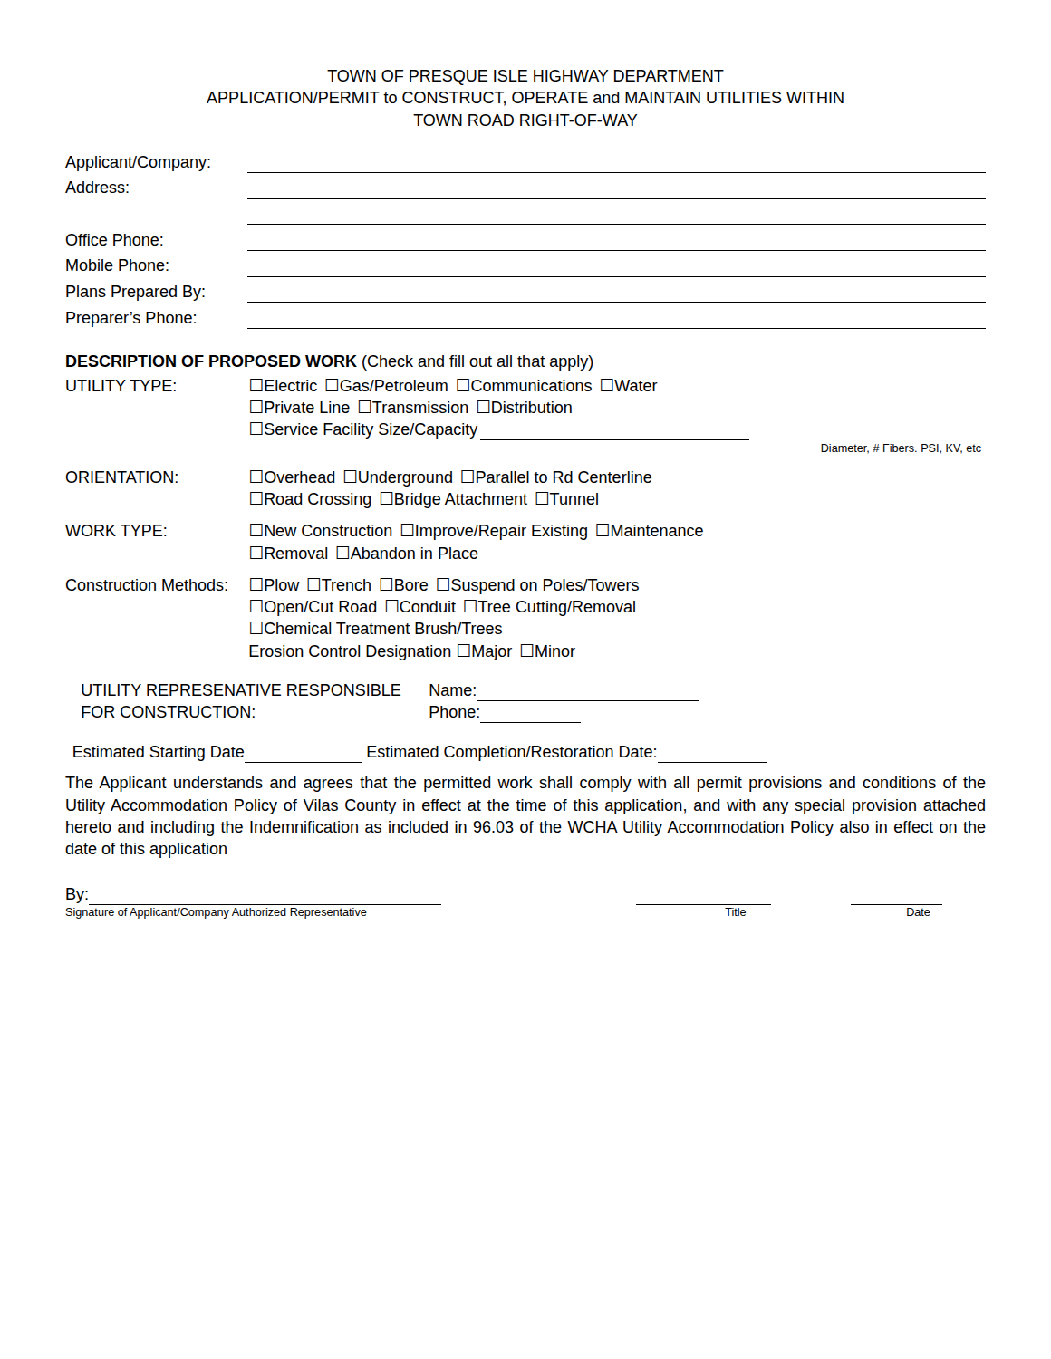TOWN OF PRESQUE ISLE HIGHWAY DEPARTMENT APPLICATION/PERMIT to CONSTRUCT, OPERATE and MAINTAIN UTILITIES WITHIN TOWN ROAD RIGHT-OF-WAY
| Applicant/Company: | |
| Address: | |
| Office Phone: | |
| Mobile Phone: | |
| Plans Prepared By: | |
| Preparer’s Phone: | |
DESCRIPTION OF PROPOSED WORK (Check and fill out all that apply)
| UTILITY TYPE: | ☐ Electric ☐ Gas/Petroleum ☐ Communications ☐ Water ☐ Private Line ☐ Transmission ☐ Distribution ☐ Service Facility Size/Capacity Diameter, # Fibers. PSI, KV, etc |
| ORIENTATION: | ☐ Overhead ☐ Underground ☐ Parallel to Rd Centerline ☐ Road Crossing ☐ Bridge Attachment ☐ Tunnel |
| WORK TYPE: | ☐ New Construction ☐ Improve/Repair Existing ☐ Maintenance ☐ Removal ☐ Abandon in Place |
| Construction Methods: | ☐ Plow ☐ Trench ☐ Bore ☐ Suspend on Poles/Towers ☐ Open/Cut Road ☐ Conduit ☐ Tree Cutting/Removal ☐ Chemical Treatment Brush/Trees Erosion Control Designation ☐ Major ☐ Minor |
| UTILITY REPRESENATIVE RESPONSIBLE FOR CONSTRUCTION: | Name: Phone: |
Estimated Starting Date Estimated Completion/Restoration Date:
The Applicant understands and agrees that the permitted work shall comply with all permit provisions and conditions of the Utility Accommodation Policy of Vilas County in effect at the time of this application, and with any special provision attached hereto and including the Indemnification as included in 96.03 of the WCHA Utility Accommodation Policy also in effect on the date of this application
| By: | | | | |
| Signature of Applicant/Company Authorized Representative | | Title | | Date |